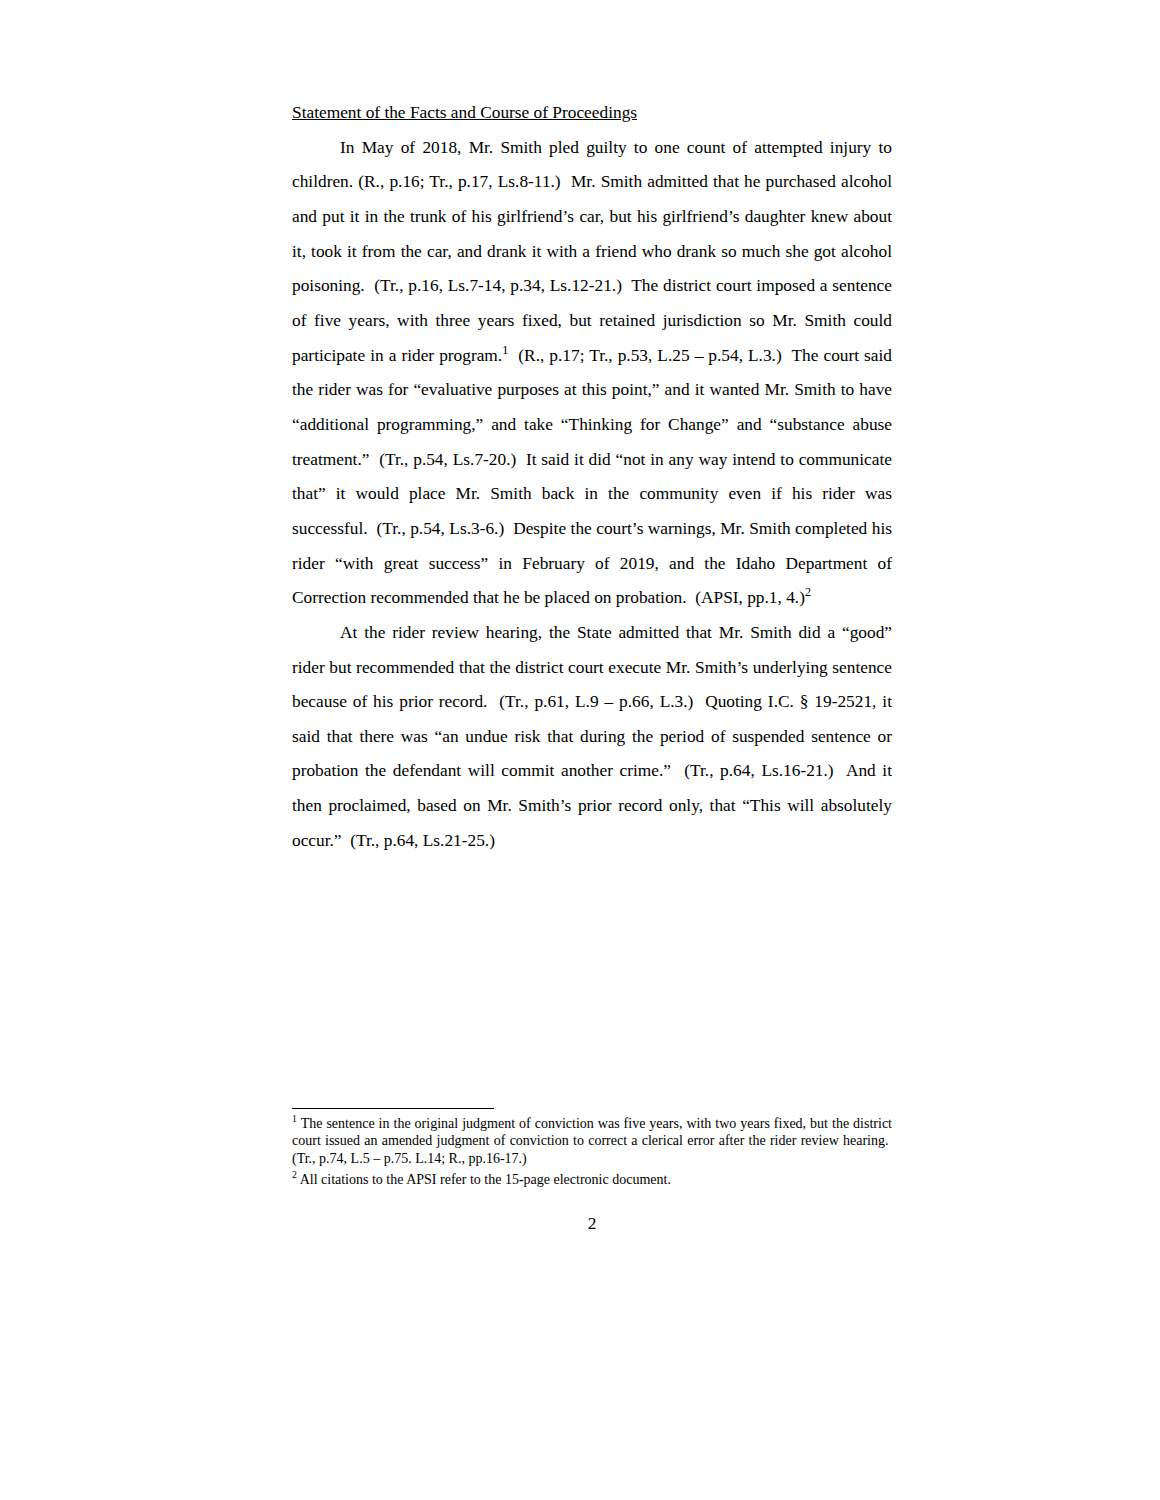Statement of the Facts and Course of Proceedings
In May of 2018, Mr. Smith pled guilty to one count of attempted injury to children. (R., p.16; Tr., p.17, Ls.8-11.) Mr. Smith admitted that he purchased alcohol and put it in the trunk of his girlfriend’s car, but his girlfriend’s daughter knew about it, took it from the car, and drank it with a friend who drank so much she got alcohol poisoning. (Tr., p.16, Ls.7-14, p.34, Ls.12-21.) The district court imposed a sentence of five years, with three years fixed, but retained jurisdiction so Mr. Smith could participate in a rider program.1 (R., p.17; Tr., p.53, L.25 – p.54, L.3.) The court said the rider was for “evaluative purposes at this point,” and it wanted Mr. Smith to have “additional programming,” and take “Thinking for Change” and “substance abuse treatment.” (Tr., p.54, Ls.7-20.) It said it did “not in any way intend to communicate that” it would place Mr. Smith back in the community even if his rider was successful. (Tr., p.54, Ls.3-6.) Despite the court’s warnings, Mr. Smith completed his rider “with great success” in February of 2019, and the Idaho Department of Correction recommended that he be placed on probation. (APSI, pp.1, 4.)2
At the rider review hearing, the State admitted that Mr. Smith did a “good” rider but recommended that the district court execute Mr. Smith’s underlying sentence because of his prior record. (Tr., p.61, L.9 – p.66, L.3.) Quoting I.C. § 19-2521, it said that there was “an undue risk that during the period of suspended sentence or probation the defendant will commit another crime.” (Tr., p.64, Ls.16-21.) And it then proclaimed, based on Mr. Smith’s prior record only, that “This will absolutely occur.” (Tr., p.64, Ls.21-25.)
1 The sentence in the original judgment of conviction was five years, with two years fixed, but the district court issued an amended judgment of conviction to correct a clerical error after the rider review hearing. (Tr., p.74, L.5 – p.75. L.14; R., pp.16-17.)
2 All citations to the APSI refer to the 15-page electronic document.
2